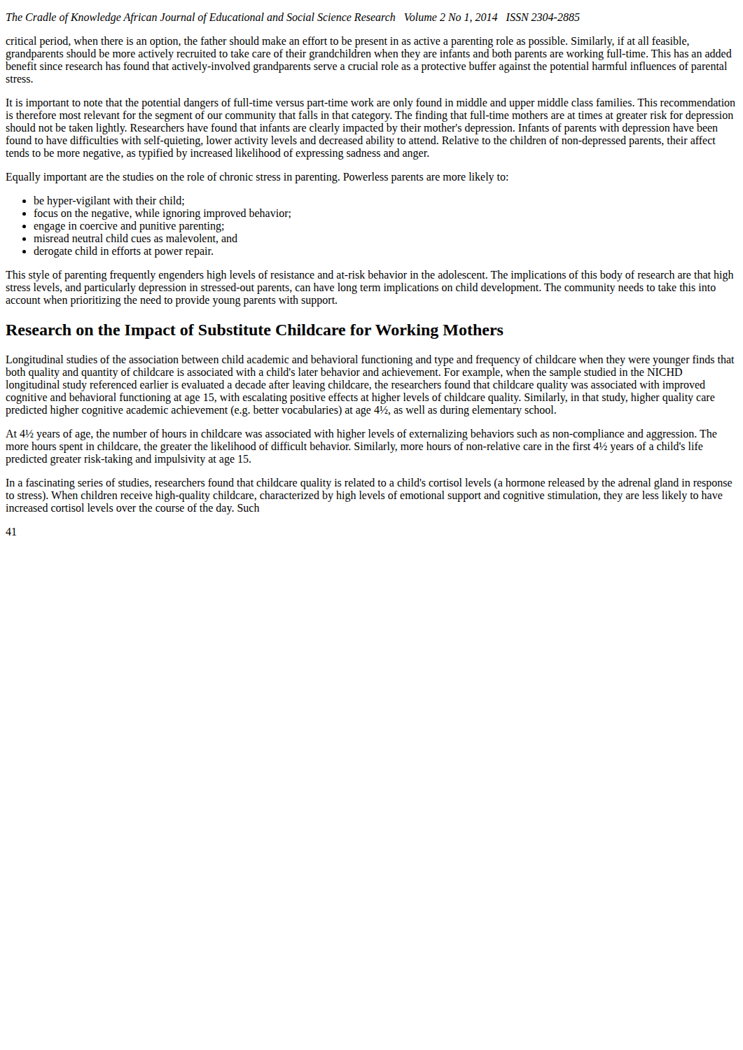The Cradle of Knowledge African Journal of Educational and Social Science Research Volume 2 No 1, 2014 ISSN 2304-2885
critical period, when there is an option, the father should make an effort to be present in as active a parenting role as possible. Similarly, if at all feasible, grandparents should be more actively recruited to take care of their grandchildren when they are infants and both parents are working full-time. This has an added benefit since research has found that actively-involved grandparents serve a crucial role as a protective buffer against the potential harmful influences of parental stress.
It is important to note that the potential dangers of full-time versus part-time work are only found in middle and upper middle class families. This recommendation is therefore most relevant for the segment of our community that falls in that category. The finding that full-time mothers are at times at greater risk for depression should not be taken lightly. Researchers have found that infants are clearly impacted by their mother's depression. Infants of parents with depression have been found to have difficulties with self-quieting, lower activity levels and decreased ability to attend. Relative to the children of non-depressed parents, their affect tends to be more negative, as typified by increased likelihood of expressing sadness and anger.
Equally important are the studies on the role of chronic stress in parenting. Powerless parents are more likely to:
be hyper-vigilant with their child;
focus on the negative, while ignoring improved behavior;
engage in coercive and punitive parenting;
misread neutral child cues as malevolent, and
derogate child in efforts at power repair.
This style of parenting frequently engenders high levels of resistance and at-risk behavior in the adolescent. The implications of this body of research are that high stress levels, and particularly depression in stressed-out parents, can have long term implications on child development. The community needs to take this into account when prioritizing the need to provide young parents with support.
Research on the Impact of Substitute Childcare for Working Mothers
Longitudinal studies of the association between child academic and behavioral functioning and type and frequency of childcare when they were younger finds that both quality and quantity of childcare is associated with a child's later behavior and achievement. For example, when the sample studied in the NICHD longitudinal study referenced earlier is evaluated a decade after leaving childcare, the researchers found that childcare quality was associated with improved cognitive and behavioral functioning at age 15, with escalating positive effects at higher levels of childcare quality. Similarly, in that study, higher quality care predicted higher cognitive academic achievement (e.g. better vocabularies) at age 4½, as well as during elementary school.
At 4½ years of age, the number of hours in childcare was associated with higher levels of externalizing behaviors such as non-compliance and aggression. The more hours spent in childcare, the greater the likelihood of difficult behavior. Similarly, more hours of non-relative care in the first 4½ years of a child's life predicted greater risk-taking and impulsivity at age 15.
In a fascinating series of studies, researchers found that childcare quality is related to a child's cortisol levels (a hormone released by the adrenal gland in response to stress). When children receive high-quality childcare, characterized by high levels of emotional support and cognitive stimulation, they are less likely to have increased cortisol levels over the course of the day. Such
41